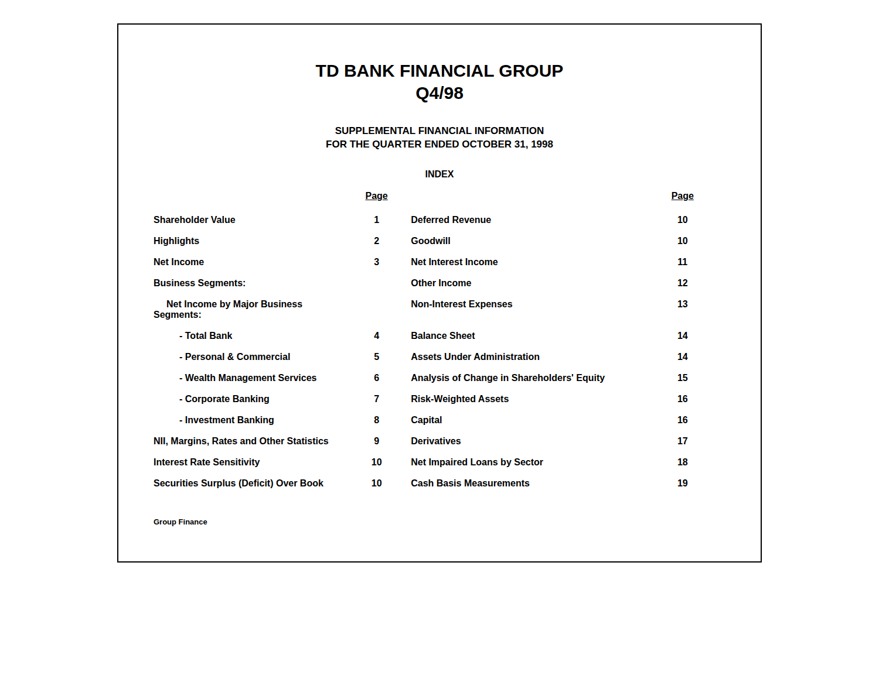TD BANK FINANCIAL GROUP
Q4/98
SUPPLEMENTAL FINANCIAL INFORMATION
FOR THE QUARTER ENDED OCTOBER 31, 1998
INDEX
| | Page | | Page |
| Shareholder Value | 1 | Deferred Revenue | 10 |
| Highlights | 2 | Goodwill | 10 |
| Net Income | 3 | Net Interest Income | 11 |
| Business Segments: | | Other Income | 12 |
| Net Income by Major Business Segments: | | Non-Interest Expenses | 13 |
| - Total Bank | 4 | Balance Sheet | 14 |
| - Personal & Commercial | 5 | Assets Under Administration | 14 |
| - Wealth Management Services | 6 | Analysis of Change in Shareholders' Equity | 15 |
| - Corporate Banking | 7 | Risk-Weighted Assets | 16 |
| - Investment Banking | 8 | Capital | 16 |
| NII, Margins, Rates and Other Statistics | 9 | Derivatives | 17 |
| Interest Rate Sensitivity | 10 | Net Impaired Loans by Sector | 18 |
| Securities Surplus (Deficit) Over Book | 10 | Cash Basis Measurements | 19 |
Group Finance